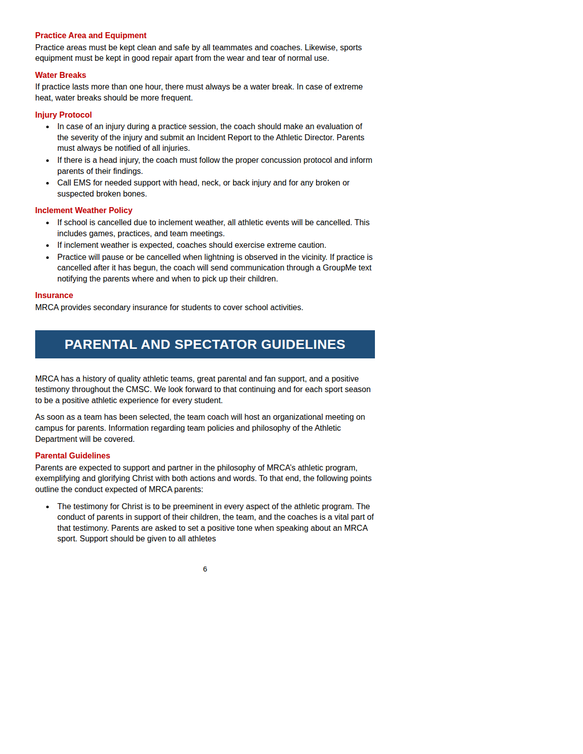Practice Area and Equipment
Practice areas must be kept clean and safe by all teammates and coaches. Likewise, sports equipment must be kept in good repair apart from the wear and tear of normal use.
Water Breaks
If practice lasts more than one hour, there must always be a water break. In case of extreme heat, water breaks should be more frequent.
Injury Protocol
In case of an injury during a practice session, the coach should make an evaluation of the severity of the injury and submit an Incident Report to the Athletic Director. Parents must always be notified of all injuries.
If there is a head injury, the coach must follow the proper concussion protocol and inform parents of their findings.
Call EMS for needed support with head, neck, or back injury and for any broken or suspected broken bones.
Inclement Weather Policy
If school is cancelled due to inclement weather, all athletic events will be cancelled. This includes games, practices, and team meetings.
If inclement weather is expected, coaches should exercise extreme caution.
Practice will pause or be cancelled when lightning is observed in the vicinity. If practice is cancelled after it has begun, the coach will send communication through a GroupMe text notifying the parents where and when to pick up their children.
Insurance
MRCA provides secondary insurance for students to cover school activities.
PARENTAL AND SPECTATOR GUIDELINES
MRCA has a history of quality athletic teams, great parental and fan support, and a positive testimony throughout the CMSC. We look forward to that continuing and for each sport season to be a positive athletic experience for every student.
As soon as a team has been selected, the team coach will host an organizational meeting on campus for parents. Information regarding team policies and philosophy of the Athletic Department will be covered.
Parental Guidelines
Parents are expected to support and partner in the philosophy of MRCA’s athletic program, exemplifying and glorifying Christ with both actions and words. To that end, the following points outline the conduct expected of MRCA parents:
The testimony for Christ is to be preeminent in every aspect of the athletic program. The conduct of parents in support of their children, the team, and the coaches is a vital part of that testimony. Parents are asked to set a positive tone when speaking about an MRCA sport. Support should be given to all athletes
6